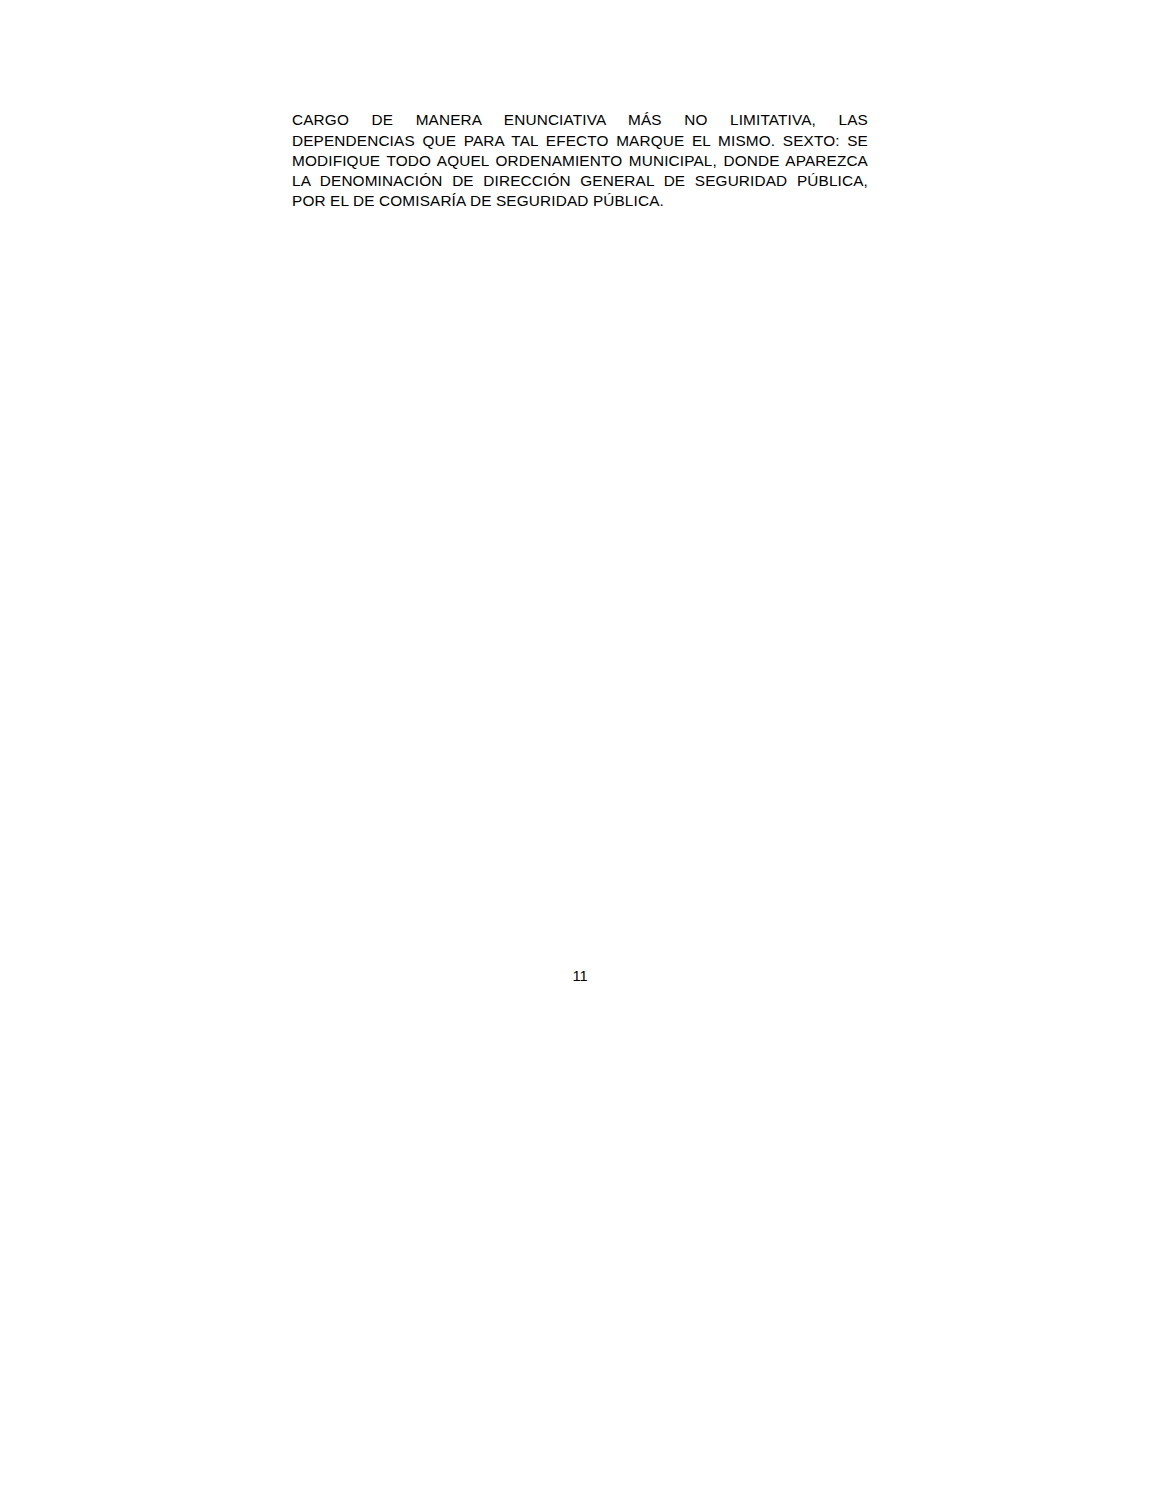CARGO DE MANERA ENUNCIATIVA MÁS NO LIMITATIVA, LAS DEPENDENCIAS QUE PARA TAL EFECTO MARQUE EL MISMO. SEXTO: SE MODIFIQUE TODO AQUEL ORDENAMIENTO MUNICIPAL, DONDE APAREZCA LA DENOMINACIÓN DE DIRECCIÓN GENERAL DE SEGURIDAD PÚBLICA, POR EL DE COMISARÍA DE SEGURIDAD PÚBLICA.
11